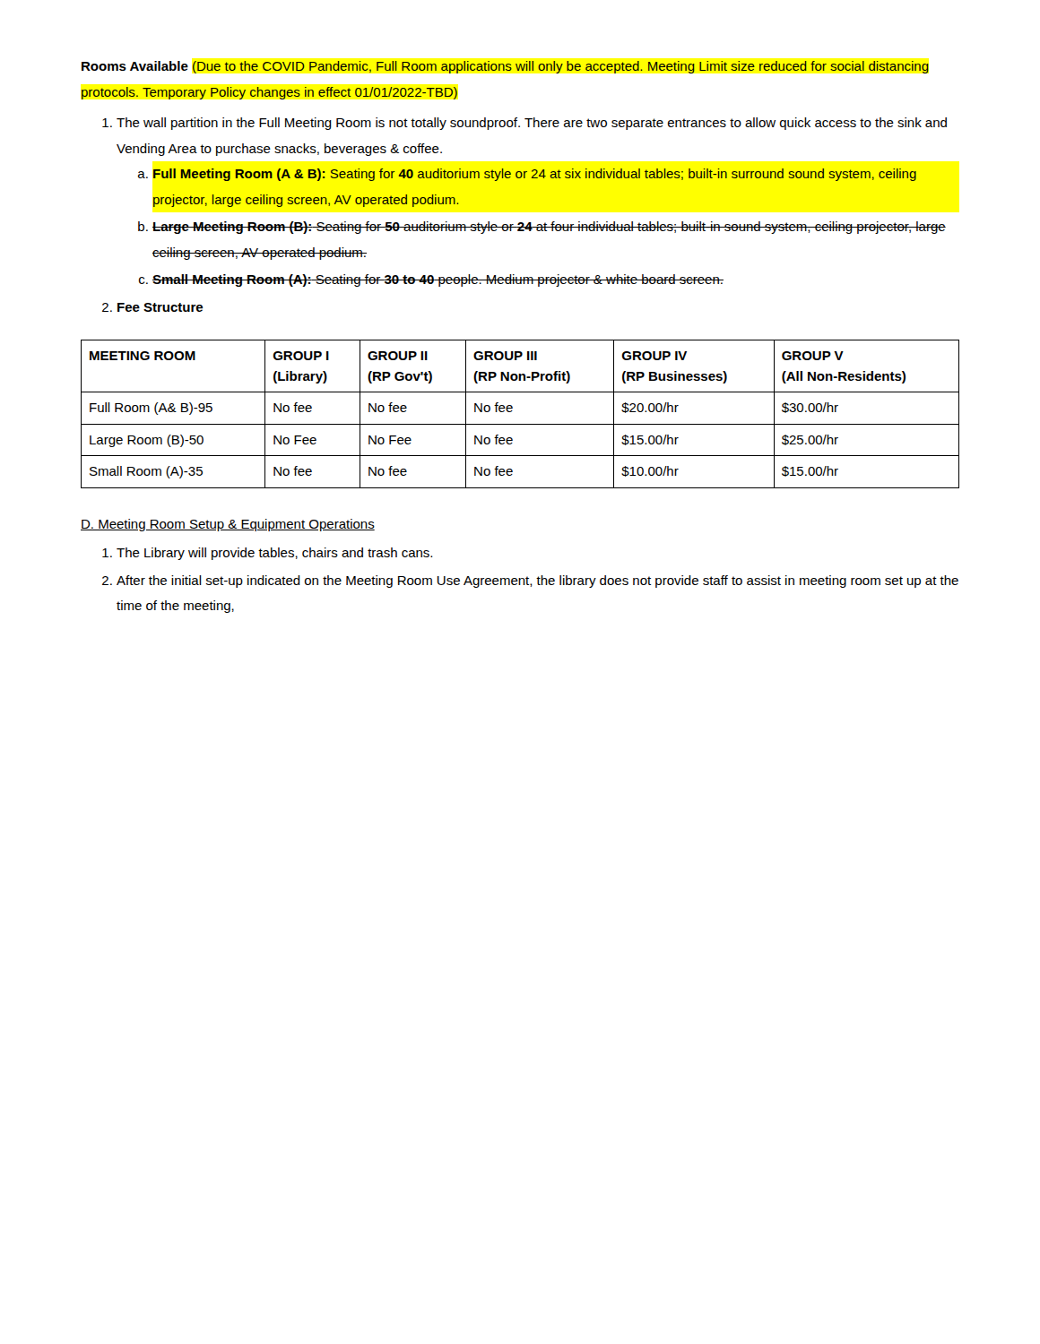Rooms Available (Due to the COVID Pandemic, Full Room applications will only be accepted. Meeting Limit size reduced for social distancing protocols. Temporary Policy changes in effect 01/01/2022-TBD)
The wall partition in the Full Meeting Room is not totally soundproof. There are two separate entrances to allow quick access to the sink and Vending Area to purchase snacks, beverages & coffee.
Full Meeting Room (A & B): Seating for 40 auditorium style or 24 at six individual tables; built-in surround sound system, ceiling projector, large ceiling screen, AV operated podium.
Large Meeting Room (B): Seating for 50 auditorium style or 24 at four individual tables; built-in sound system, ceiling projector, large ceiling screen, AV operated podium.
Small Meeting Room (A): Seating for 30 to 40 people. Medium projector & white board screen.
Fee Structure
| MEETING ROOM | GROUP I (Library) | GROUP II (RP Gov't) | GROUP III (RP Non-Profit) | GROUP IV (RP Businesses) | GROUP V (All Non-Residents) |
| --- | --- | --- | --- | --- | --- |
| Full Room (A& B)-95 | No fee | No fee | No fee | $20.00/hr | $30.00/hr |
| Large Room (B)-50 | No Fee | No Fee | No fee | $15.00/hr | $25.00/hr |
| Small Room (A)-35 | No fee | No fee | No fee | $10.00/hr | $15.00/hr |
D. Meeting Room Setup & Equipment Operations
The Library will provide tables, chairs and trash cans.
After the initial set-up indicated on the Meeting Room Use Agreement, the library does not provide staff to assist in meeting room set up at the time of the meeting,